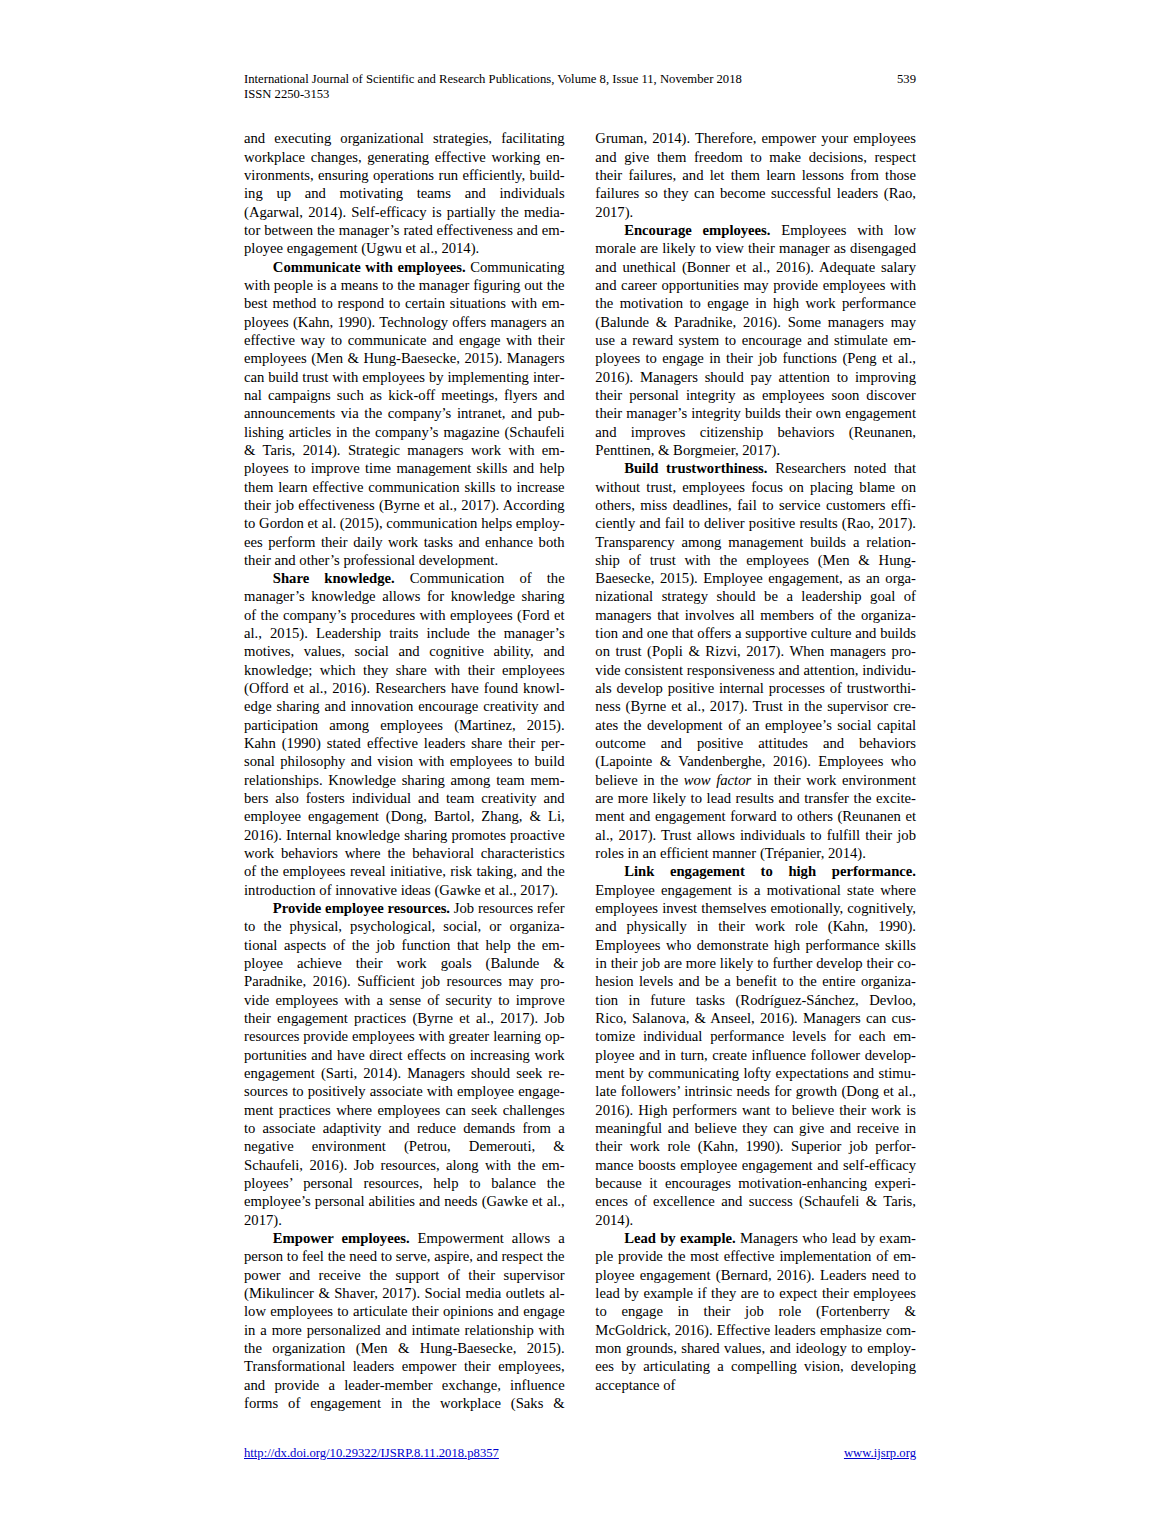International Journal of Scientific and Research Publications, Volume 8, Issue 11, November 2018
ISSN 2250-3153
539
and executing organizational strategies, facilitating workplace changes, generating effective working environments, ensuring operations run efficiently, building up and motivating teams and individuals (Agarwal, 2014). Self-efficacy is partially the mediator between the manager’s rated effectiveness and employee engagement (Ugwu et al., 2014).
Communicate with employees. Communicating with people is a means to the manager figuring out the best method to respond to certain situations with employees (Kahn, 1990). Technology offers managers an effective way to communicate and engage with their employees (Men & Hung-Baesecke, 2015). Managers can build trust with employees by implementing internal campaigns such as kick-off meetings, flyers and announcements via the company’s intranet, and publishing articles in the company’s magazine (Schaufeli & Taris, 2014). Strategic managers work with employees to improve time management skills and help them learn effective communication skills to increase their job effectiveness (Byrne et al., 2017). According to Gordon et al. (2015), communication helps employees perform their daily work tasks and enhance both their and other’s professional development.
Share knowledge. Communication of the manager’s knowledge allows for knowledge sharing of the company’s procedures with employees (Ford et al., 2015). Leadership traits include the manager’s motives, values, social and cognitive ability, and knowledge; which they share with their employees (Offord et al., 2016). Researchers have found knowledge sharing and innovation encourage creativity and participation among employees (Martinez, 2015). Kahn (1990) stated effective leaders share their personal philosophy and vision with employees to build relationships. Knowledge sharing among team members also fosters individual and team creativity and employee engagement (Dong, Bartol, Zhang, & Li, 2016). Internal knowledge sharing promotes proactive work behaviors where the behavioral characteristics of the employees reveal initiative, risk taking, and the introduction of innovative ideas (Gawke et al., 2017).
Provide employee resources. Job resources refer to the physical, psychological, social, or organizational aspects of the job function that help the employee achieve their work goals (Balunde & Paradnike, 2016). Sufficient job resources may provide employees with a sense of security to improve their engagement practices (Byrne et al., 2017). Job resources provide employees with greater learning opportunities and have direct effects on increasing work engagement (Sarti, 2014). Managers should seek resources to positively associate with employee engagement practices where employees can seek challenges to associate adaptivity and reduce demands from a negative environment (Petrou, Demerouti, & Schaufeli, 2016). Job resources, along with the employees’ personal resources, help to balance the employee’s personal abilities and needs (Gawke et al., 2017).
Empower employees. Empowerment allows a person to feel the need to serve, aspire, and respect the power and receive the support of their supervisor (Mikulincer & Shaver, 2017). Social media outlets allow employees to articulate their opinions and engage in a more personalized and intimate relationship with the organization (Men & Hung-Baesecke, 2015). Transformational leaders empower their employees, and provide a leader-member exchange, influence forms of engagement in the workplace (Saks & Gruman, 2014). Therefore, empower your employees and give them freedom to make decisions, respect their failures, and let them learn lessons from those failures so they can become successful leaders (Rao, 2017).
Encourage employees. Employees with low morale are likely to view their manager as disengaged and unethical (Bonner et al., 2016). Adequate salary and career opportunities may provide employees with the motivation to engage in high work performance (Balunde & Paradnike, 2016). Some managers may use a reward system to encourage and stimulate employees to engage in their job functions (Peng et al., 2016). Managers should pay attention to improving their personal integrity as employees soon discover their manager’s integrity builds their own engagement and improves citizenship behaviors (Reunanen, Penttinen, & Borgmeier, 2017).
Build trustworthiness. Researchers noted that without trust, employees focus on placing blame on others, miss deadlines, fail to service customers efficiently and fail to deliver positive results (Rao, 2017). Transparency among management builds a relationship of trust with the employees (Men & Hung-Baesecke, 2015). Employee engagement, as an organizational strategy should be a leadership goal of managers that involves all members of the organization and one that offers a supportive culture and builds on trust (Popli & Rizvi, 2017). When managers provide consistent responsiveness and attention, individuals develop positive internal processes of trustworthiness (Byrne et al., 2017). Trust in the supervisor creates the development of an employee’s social capital outcome and positive attitudes and behaviors (Lapointe & Vandenberghe, 2016). Employees who believe in the wow factor in their work environment are more likely to lead results and transfer the excitement and engagement forward to others (Reunanen et al., 2017). Trust allows individuals to fulfill their job roles in an efficient manner (Trépanier, 2014).
Link engagement to high performance. Employee engagement is a motivational state where employees invest themselves emotionally, cognitively, and physically in their work role (Kahn, 1990). Employees who demonstrate high performance skills in their job are more likely to further develop their cohesion levels and be a benefit to the entire organization in future tasks (Rodríguez-Sánchez, Devloo, Rico, Salanova, & Anseel, 2016). Managers can customize individual performance levels for each employee and in turn, create influence follower development by communicating lofty expectations and stimulate followers’ intrinsic needs for growth (Dong et al., 2016). High performers want to believe their work is meaningful and believe they can give and receive in their work role (Kahn, 1990). Superior job performance boosts employee engagement and self-efficacy because it encourages motivation-enhancing experiences of excellence and success (Schaufeli & Taris, 2014).
Lead by example. Managers who lead by example provide the most effective implementation of employee engagement (Bernard, 2016). Leaders need to lead by example if they are to expect their employees to engage in their job role (Fortenberry & McGoldrick, 2016). Effective leaders emphasize common grounds, shared values, and ideology to employees by articulating a compelling vision, developing acceptance of
http://dx.doi.org/10.29322/IJSRP.8.11.2018.p8357
www.ijsrp.org